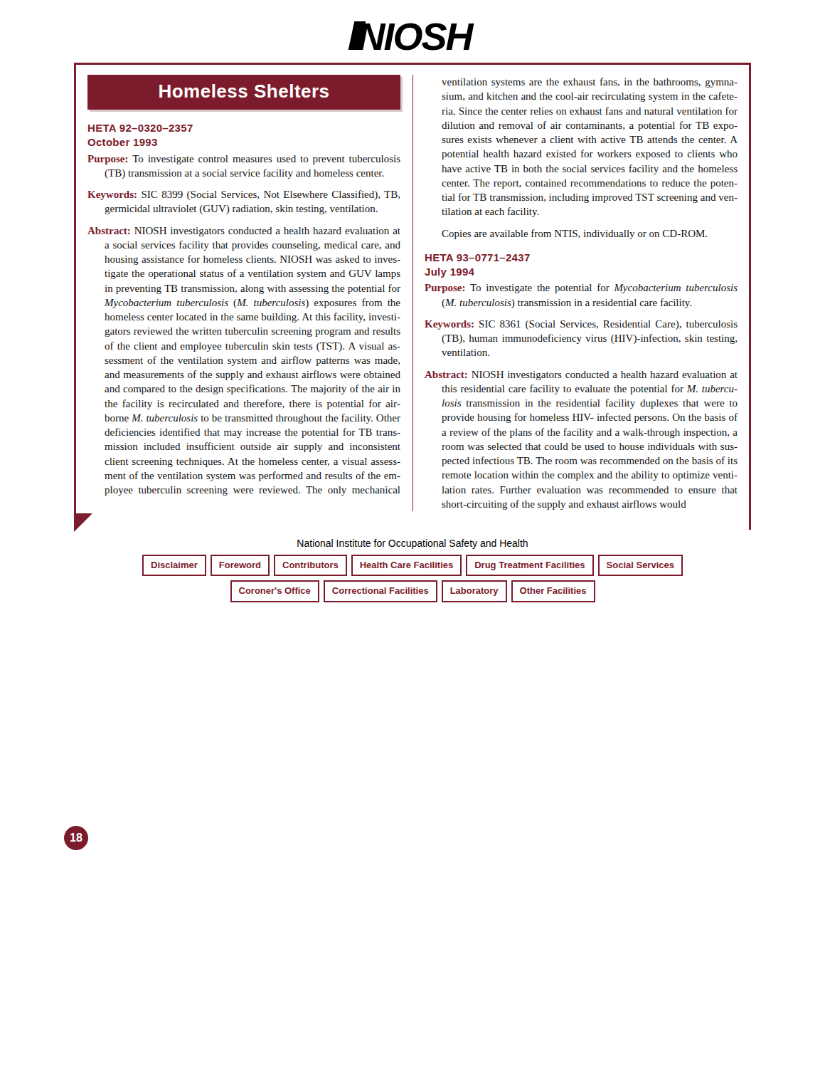NIOSH
Homeless Shelters
HETA 92–0320–2357October 1993
Purpose: To investigate control measures used to prevent tuberculosis (TB) transmission at a social service facility and homeless center.
Keywords: SIC 8399 (Social Services, Not Elsewhere Classified), TB, germicidal ultraviolet (GUV) radiation, skin testing, ventilation.
Abstract: NIOSH investigators conducted a health hazard evaluation at a social services facility that provides counseling, medical care, and housing assistance for homeless clients. NIOSH was asked to investigate the operational status of a ventilation system and GUV lamps in preventing TB transmission, along with assessing the potential for Mycobacterium tuberculosis (M. tuberculosis) exposures from the homeless center located in the same building. At this facility, investigators reviewed the written tuberculin screening program and results of the client and employee tuberculin skin tests (TST). A visual assessment of the ventilation system and airflow patterns was made, and measurements of the supply and exhaust airflows were obtained and compared to the design specifications. The majority of the air in the facility is recirculated and therefore, there is potential for airborne M. tuberculosis to be transmitted throughout the facility. Other deficiencies identified that may increase the potential for TB transmission included insufficient outside air supply and inconsistent client screening techniques. At the homeless center, a visual assessment of the ventilation system was performed and results of the employee tuberculin screening were reviewed. The only mechanical ventilation systems are the exhaust fans, in the bathrooms, gymnasium, and kitchen and the cool-air recirculating system in the cafeteria. Since the center relies on exhaust fans and natural ventilation for dilution and removal of air contaminants, a potential for TB exposures exists whenever a client with active TB attends the center. A potential health hazard existed for workers exposed to clients who have active TB in both the social services facility and the homeless center. The report, contained recommendations to reduce the potential for TB transmission, including improved TST screening and ventilation at each facility.
Copies are available from NTIS, individually or on CD-ROM.
HETA 93–0771–2437July 1994
Purpose: To investigate the potential for Mycobacterium tuberculosis (M. tuberculosis) transmission in a residential care facility.
Keywords: SIC 8361 (Social Services, Residential Care), tuberculosis (TB), human immunodeficiency virus (HIV)-infection, skin testing, ventilation.
Abstract: NIOSH investigators conducted a health hazard evaluation at this residential care facility to evaluate the potential for M. tuberculosis transmission in the residential facility duplexes that were to provide housing for homeless HIV- infected persons. On the basis of a review of the plans of the facility and a walk-through inspection, a room was selected that could be used to house individuals with suspected infectious TB. The room was recommended on the basis of its remote location within the complex and the ability to optimize ventilation rates. Further evaluation was recommended to ensure that short-circuiting of the supply and exhaust airflows would
18
National Institute for Occupational Safety and Health
Disclaimer Foreword Contributors Health Care Facilities Drug Treatment Facilities Social Services Coroner's Office Correctional Facilities Laboratory Other Facilities